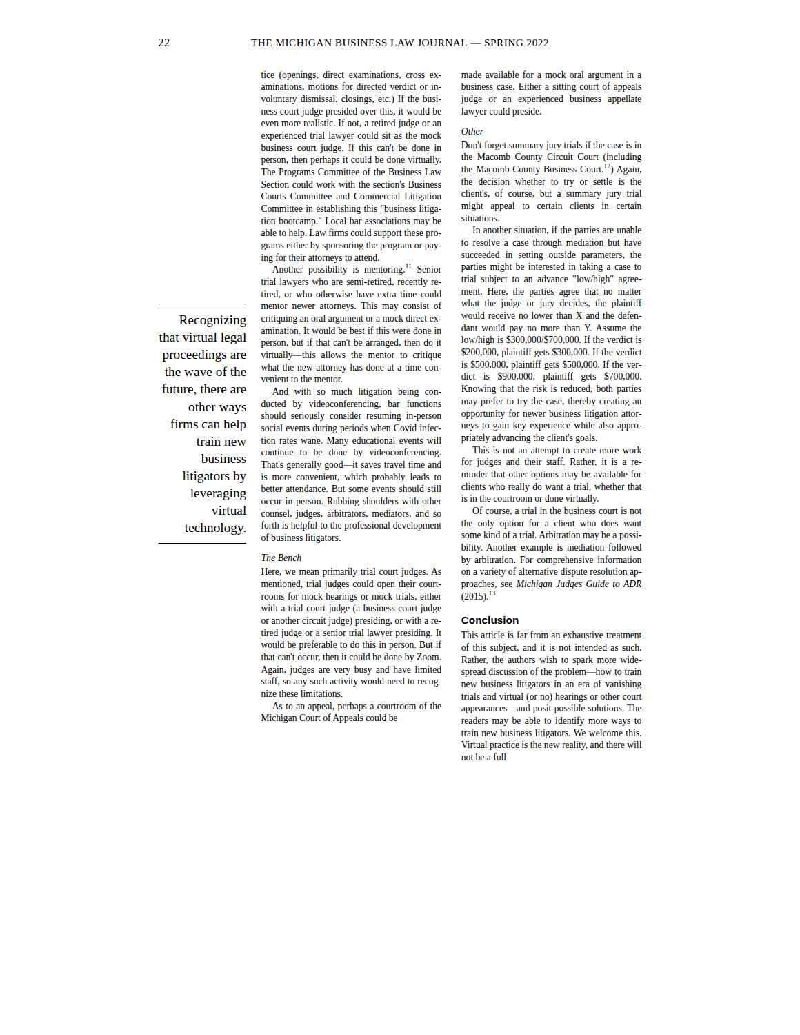22
The Michigan Business Law Journal — Spring 2022
Recognizing that virtual legal proceedings are the wave of the future, there are other ways firms can help train new business litigators by leveraging virtual technology.
tice (openings, direct examinations, cross examinations, motions for directed verdict or involuntary dismissal, closings, etc.) If the business court judge presided over this, it would be even more realistic. If not, a retired judge or an experienced trial lawyer could sit as the mock business court judge. If this can't be done in person, then perhaps it could be done virtually. The Programs Committee of the Business Law Section could work with the section's Business Courts Committee and Commercial Litigation Committee in establishing this "business litigation bootcamp." Local bar associations may be able to help. Law firms could support these programs either by sponsoring the program or paying for their attorneys to attend.
Another possibility is mentoring.11 Senior trial lawyers who are semi-retired, recently retired, or who otherwise have extra time could mentor newer attorneys. This may consist of critiquing an oral argument or a mock direct examination. It would be best if this were done in person, but if that can't be arranged, then do it virtually—this allows the mentor to critique what the new attorney has done at a time convenient to the mentor.
And with so much litigation being conducted by videoconferencing, bar functions should seriously consider resuming in-person social events during periods when Covid infection rates wane. Many educational events will continue to be done by videoconferencing. That's generally good—it saves travel time and is more convenient, which probably leads to better attendance. But some events should still occur in person. Rubbing shoulders with other counsel, judges, arbitrators, mediators, and so forth is helpful to the professional development of business litigators.
The Bench
Here, we mean primarily trial court judges. As mentioned, trial judges could open their courtrooms for mock hearings or mock trials, either with a trial court judge (a business court judge or another circuit judge) presiding, or with a retired judge or a senior trial lawyer presiding. It would be preferable to do this in person. But if that can't occur, then it could be done by Zoom. Again, judges are very busy and have limited staff, so any such activity would need to recognize these limitations.
As to an appeal, perhaps a courtroom of the Michigan Court of Appeals could be
made available for a mock oral argument in a business case. Either a sitting court of appeals judge or an experienced business appellate lawyer could preside.
Other
Don't forget summary jury trials if the case is in the Macomb County Circuit Court (including the Macomb County Business Court.12) Again, the decision whether to try or settle is the client's, of course, but a summary jury trial might appeal to certain clients in certain situations.
In another situation, if the parties are unable to resolve a case through mediation but have succeeded in setting outside parameters, the parties might be interested in taking a case to trial subject to an advance "low/high" agreement. Here, the parties agree that no matter what the judge or jury decides, the plaintiff would receive no lower than X and the defendant would pay no more than Y. Assume the low/high is $300,000/$700,000. If the verdict is $200,000, plaintiff gets $300,000. If the verdict is $500,000, plaintiff gets $500,000. If the verdict is $900,000, plaintiff gets $700,000. Knowing that the risk is reduced, both parties may prefer to try the case, thereby creating an opportunity for newer business litigation attorneys to gain key experience while also appropriately advancing the client's goals.
This is not an attempt to create more work for judges and their staff. Rather, it is a reminder that other options may be available for clients who really do want a trial, whether that is in the courtroom or done virtually.
Of course, a trial in the business court is not the only option for a client who does want some kind of a trial. Arbitration may be a possibility. Another example is mediation followed by arbitration. For comprehensive information on a variety of alternative dispute resolution approaches, see Michigan Judges Guide to ADR (2015).13
Conclusion
This article is far from an exhaustive treatment of this subject, and it is not intended as such. Rather, the authors wish to spark more widespread discussion of the problem—how to train new business litigators in an era of vanishing trials and virtual (or no) hearings or other court appearances—and posit possible solutions. The readers may be able to identify more ways to train new business litigators. We welcome this. Virtual practice is the new reality, and there will not be a full